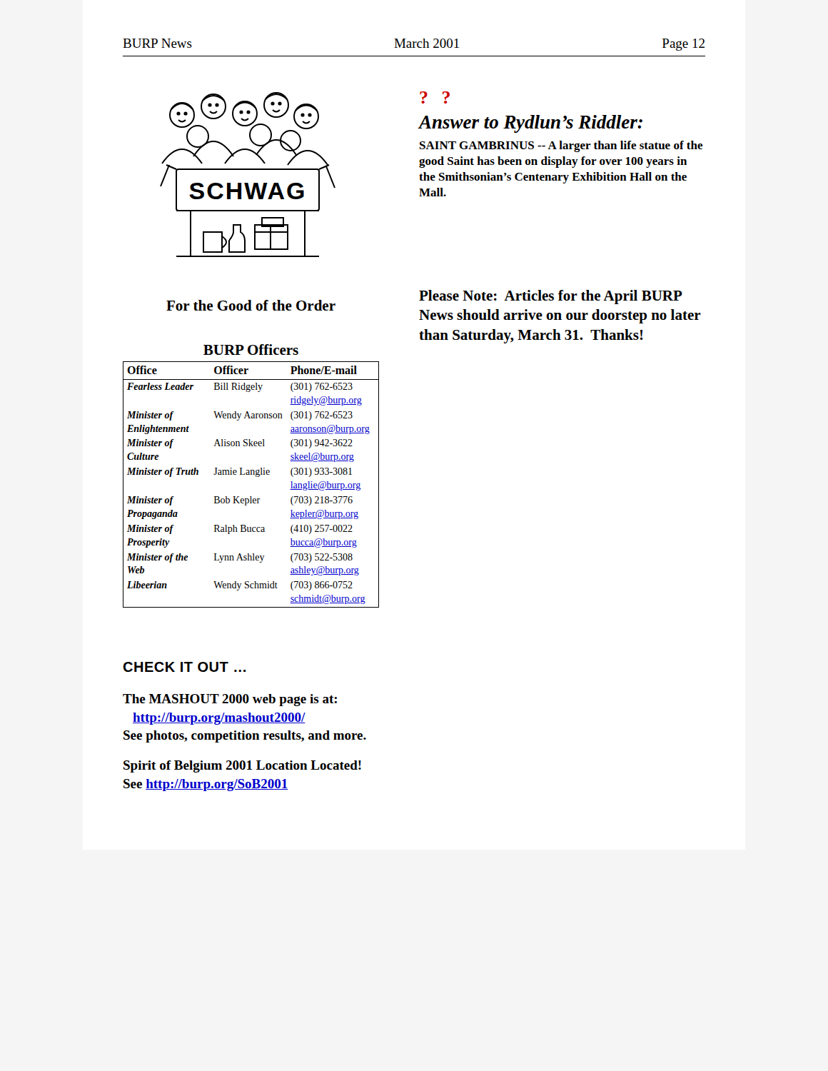BURP News
March 2001
Page 12
Cartoon: a crowd of club officers behind a banner labeled SCHWAG SCHWAG
For the Good of the Order
BURP Officers
| Office | Officer | Phone/E-mail |
| --- | --- | --- |
| Fearless Leader | Bill Ridgely | (301) 762-6523 ridgely@burp.org |
| Minister of Enlightenment | Wendy Aaronson | (301) 762-6523 aaronson@burp.org |
| Minister of Culture | Alison Skeel | (301) 942-3622 skeel@burp.org |
| Minister of Truth | Jamie Langlie | (301) 933-3081 langlie@burp.org |
| Minister of Propaganda | Bob Kepler | (703) 218-3776 kepler@burp.org |
| Minister of Prosperity | Ralph Bucca | (410) 257-0022 bucca@burp.org |
| Minister of the Web | Lynn Ashley | (703) 522-5308 ashley@burp.org |
| Libeerian | Wendy Schmidt | (703) 866-0752 schmidt@burp.org |
CHECK IT OUT …
The MASHOUT 2000 web page is at:
http://burp.org/mashout2000/
See photos, competition results, and more.
Spirit of Belgium 2001 Location Located!
See http://burp.org/SoB2001
? ?
Answer to Rydlun’s Riddler:
SAINT GAMBRINUS -- A larger than life statue of the good Saint has been on display for over 100 years in the Smithsonian’s Centenary Exhibition Hall on the Mall.
Please Note: Articles for the April BURP News should arrive on our doorstep no later than Saturday, March 31. Thanks!